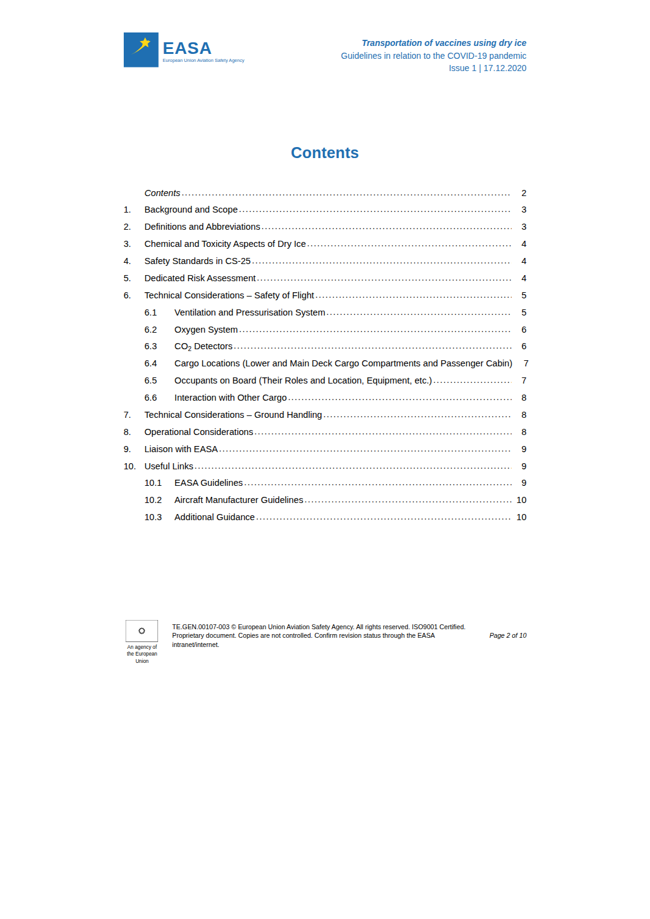EASA European Union Aviation Safety Agency
Transportation of vaccines using dry ice
Guidelines in relation to the COVID-19 pandemic
Issue 1 | 17.12.2020
Contents
Contents ........................................................................................................................... 2
1. Background and Scope ............................................................................................. 3
2. Definitions and Abbreviations ................................................................................. 3
3. Chemical and Toxicity Aspects of Dry Ice ................................................................. 4
4. Safety Standards in CS-25 ..................................................................................... 4
5. Dedicated Risk Assessment ................................................................................... 4
6. Technical Considerations – Safety of Flight .............................................................. 5
6.1 Ventilation and Pressurisation System .............................................................. 5
6.2 Oxygen System ..................................................................................................... 6
6.3 CO2 Detectors ......................................................................................................... 6
6.4 Cargo Locations (Lower and Main Deck Cargo Compartments and Passenger Cabin) ......... 7
6.5 Occupants on Board (Their Roles and Location, Equipment, etc.) ...................................... 7
6.6 Interaction with Other Cargo ..................................................................................... 8
7. Technical Considerations – Ground Handling .............................................................. 8
8. Operational Considerations .................................................................................... 8
9. Liaison with EASA ................................................................................................. 9
10. Useful Links ......................................................................................................... 9
10.1 EASA Guidelines .................................................................................................. 9
10.2 Aircraft Manufacturer Guidelines ..................................................................................... 10
10.3 Additional Guidance ......................................................................................................... 10
An agency of the European Union
TE.GEN.00107-003 © European Union Aviation Safety Agency. All rights reserved. ISO9001 Certified.
Proprietary document. Copies are not controlled. Confirm revision status through the EASA intranet/internet. Page 2 of 10